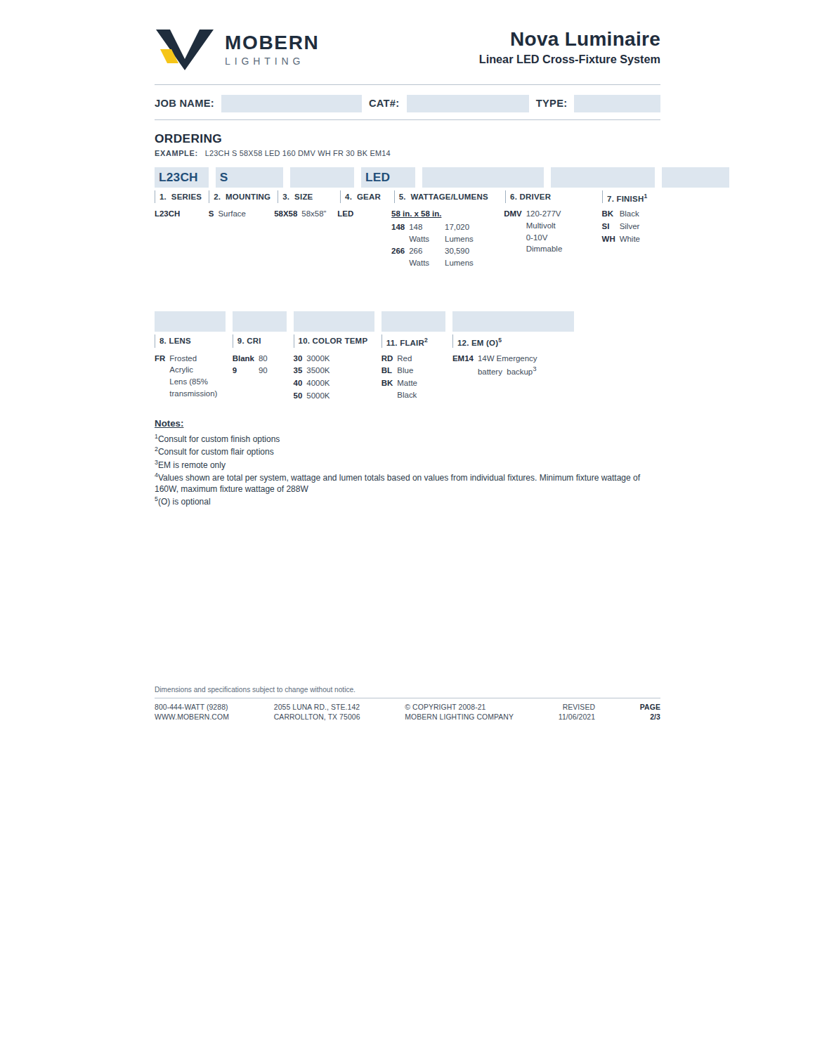MOBERN
LIGHTING
Nova Luminaire
Linear LED Cross-Fixture System
JOB NAME:
CAT#:
TYPE:
ORDERING
EXAMPLE: L23CH S 58X58 LED 160 DMV WH FR 30 BK EM14
L23CH
S
LED
1. SERIES
2. MOUNTING
3. SIZE
4. GEAR
5. WATTAGE/LUMENS
6. DRIVER
7. FINISH1
| L23CH |
| S | Surface |
| 58X58 | 58x58” |
| LED |
58 in. x 58 in.
| 148 | 148 Watts | 17,020 Lumens |
| 266 | 266 Watts | 30,590 Lumens |
| DMV | 120-277V Multivolt 0-10V Dimmable |
| BK | Black |
| SI | Silver |
| WH | White |
8. LENS
9. CRI
10. COLOR TEMP
11. FLAIR2
12. EM (O)5
| FR | Frosted Acrylic Lens (85% transmission) |
| Blank | 80 |
| 9 | 90 |
| 30 | 3000K |
| 35 | 3500K |
| 40 | 4000K |
| 50 | 5000K |
| RD | Red |
| BL | Blue |
| BK | Matte Black |
| EM14 | 14W Emergency battery backup 3 |
Notes:
1Consult for custom finish options
2Consult for custom flair options
3EM is remote only
4Values shown are total per system, wattage and lumen totals based on values from individual fixtures. Minimum fixture wattage of 160W, maximum fixture wattage of 288W
5(O) is optional
Dimensions and specifications subject to change without notice.
800-444-WATT (9288)
WWW.MOBERN.COM
2055 LUNA RD., STE.142
CARROLLTON, TX 75006
© COPYRIGHT 2008-21
MOBERN LIGHTING COMPANY
REVISED
11/06/2021
PAGE
2/3